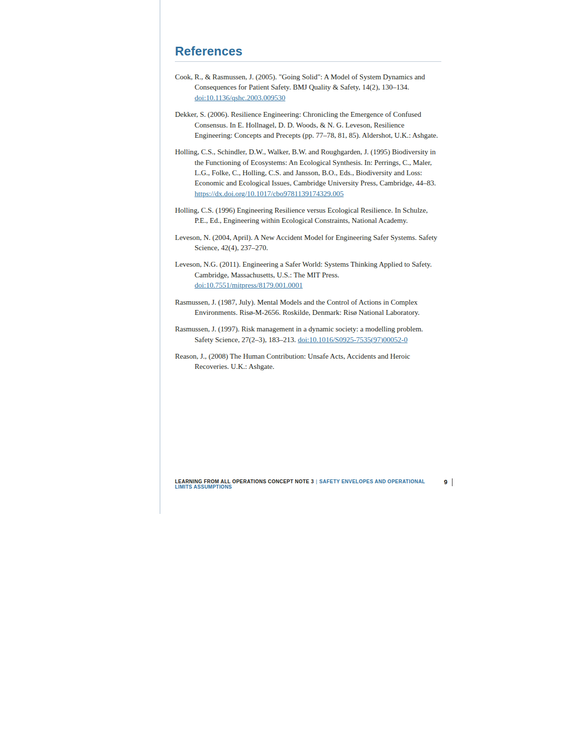References
Cook, R., & Rasmussen, J. (2005). "Going Solid": A Model of System Dynamics and Consequences for Patient Safety. BMJ Quality & Safety, 14(2), 130–134. doi:10.1136/qshc.2003.009530
Dekker, S. (2006). Resilience Engineering: Chronicling the Emergence of Confused Consensus. In E. Hollnagel, D. D. Woods, & N. G. Leveson, Resilience Engineering: Concepts and Precepts (pp. 77–78, 81, 85). Aldershot, U.K.: Ashgate.
Holling, C.S., Schindler, D.W., Walker, B.W. and Roughgarden, J. (1995) Biodiversity in the Functioning of Ecosystems: An Ecological Synthesis. In: Perrings, C., Maler, L.G., Folke, C., Holling, C.S. and Jansson, B.O., Eds., Biodiversity and Loss: Economic and Ecological Issues, Cambridge University Press, Cambridge, 44–83. https://dx.doi.org/10.1017/cbo9781139174329.005
Holling, C.S. (1996) Engineering Resilience versus Ecological Resilience. In Schulze, P.E., Ed., Engineering within Ecological Constraints, National Academy.
Leveson, N. (2004, April). A New Accident Model for Engineering Safer Systems. Safety Science, 42(4), 237–270.
Leveson, N.G. (2011). Engineering a Safer World: Systems Thinking Applied to Safety. Cambridge, Massachusetts, U.S.: The MIT Press. doi:10.7551/mitpress/8179.001.0001
Rasmussen, J. (1987, July). Mental Models and the Control of Actions in Complex Environments. Risø-M-2656. Roskilde, Denmark: Risø National Laboratory.
Rasmussen, J. (1997). Risk management in a dynamic society: a modelling problem. Safety Science, 27(2–3), 183–213. doi:10.1016/S0925-7535(97)00052-0
Reason, J., (2008) The Human Contribution: Unsafe Acts, Accidents and Heroic Recoveries. U.K.: Ashgate.
9 Learning from All Operations Concept Note 3|Safety Envelopes and Operational Limits Assumptions